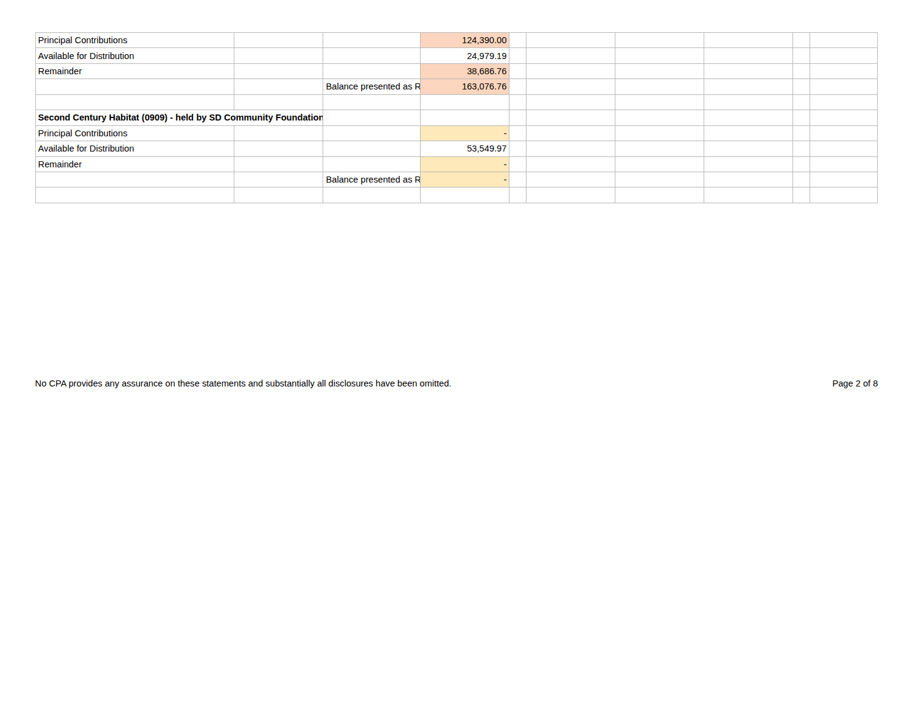| Principal Contributions | | | 124,390.00 | | | | | | |
| Available for Distribution | | | 24,979.19 | | | | | | |
| Remainder | | | 38,686.76 | | | | | | |
| | | Balance presented as Restricted | 163,076.76 | | | | | | |
| Second Century Habitat (0909) - held by SD Community Foundation | | | | | | | | |
| Principal Contributions | | | - | | | | | | |
| Available for Distribution | | | 53,549.97 | | | | | | |
| Remainder | | | - | | | | | | |
| | | Balance presented as Restricted | - | | | | | | |
No CPA provides any assurance on these statements and substantially all disclosures have been omitted. Page 2 of 8